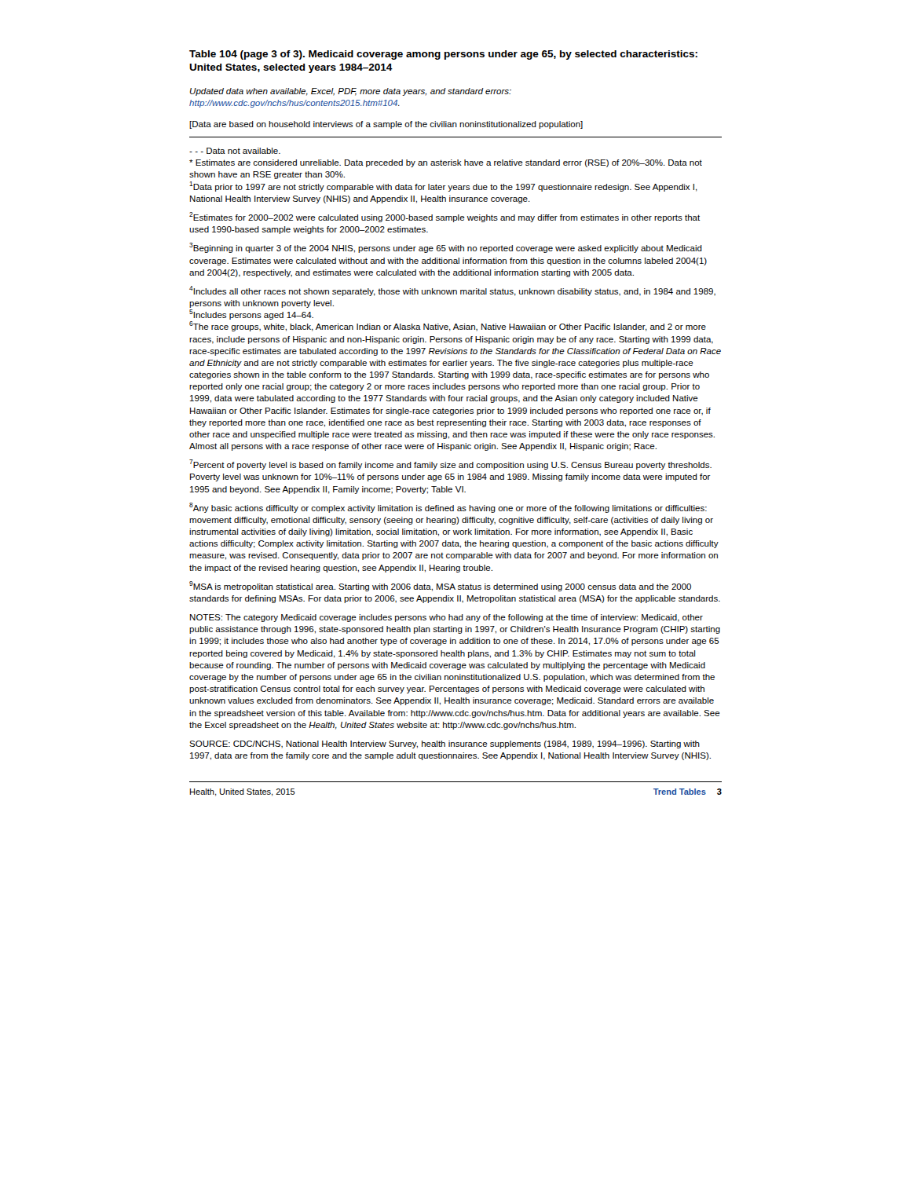Table 104 (page 3 of 3). Medicaid coverage among persons under age 65, by selected characteristics: United States, selected years 1984–2014
Updated data when available, Excel, PDF, more data years, and standard errors: http://www.cdc.gov/nchs/hus/contents2015.htm#104.
[Data are based on household interviews of a sample of the civilian noninstitutionalized population]
- - - Data not available.
* Estimates are considered unreliable. Data preceded by an asterisk have a relative standard error (RSE) of 20%–30%. Data not shown have an RSE greater than 30%.
1Data prior to 1997 are not strictly comparable with data for later years due to the 1997 questionnaire redesign. See Appendix I, National Health Interview Survey (NHIS) and Appendix II, Health insurance coverage.
2Estimates for 2000–2002 were calculated using 2000-based sample weights and may differ from estimates in other reports that used 1990-based sample weights for 2000–2002 estimates.
3Beginning in quarter 3 of the 2004 NHIS, persons under age 65 with no reported coverage were asked explicitly about Medicaid coverage. Estimates were calculated without and with the additional information from this question in the columns labeled 2004(1) and 2004(2), respectively, and estimates were calculated with the additional information starting with 2005 data.
4Includes all other races not shown separately, those with unknown marital status, unknown disability status, and, in 1984 and 1989, persons with unknown poverty level.
5Includes persons aged 14–64.
6The race groups, white, black, American Indian or Alaska Native, Asian, Native Hawaiian or Other Pacific Islander, and 2 or more races, include persons of Hispanic and non-Hispanic origin. Persons of Hispanic origin may be of any race. Starting with 1999 data, race-specific estimates are tabulated according to the 1997 Revisions to the Standards for the Classification of Federal Data on Race and Ethnicity and are not strictly comparable with estimates for earlier years. The five single-race categories plus multiple-race categories shown in the table conform to the 1997 Standards. Starting with 1999 data, race-specific estimates are for persons who reported only one racial group; the category 2 or more races includes persons who reported more than one racial group. Prior to 1999, data were tabulated according to the 1977 Standards with four racial groups, and the Asian only category included Native Hawaiian or Other Pacific Islander. Estimates for single-race categories prior to 1999 included persons who reported one race or, if they reported more than one race, identified one race as best representing their race. Starting with 2003 data, race responses of other race and unspecified multiple race were treated as missing, and then race was imputed if these were the only race responses. Almost all persons with a race response of other race were of Hispanic origin. See Appendix II, Hispanic origin; Race.
7Percent of poverty level is based on family income and family size and composition using U.S. Census Bureau poverty thresholds. Poverty level was unknown for 10%–11% of persons under age 65 in 1984 and 1989. Missing family income data were imputed for 1995 and beyond. See Appendix II, Family income; Poverty; Table VI.
8Any basic actions difficulty or complex activity limitation is defined as having one or more of the following limitations or difficulties: movement difficulty, emotional difficulty, sensory (seeing or hearing) difficulty, cognitive difficulty, self-care (activities of daily living or instrumental activities of daily living) limitation, social limitation, or work limitation. For more information, see Appendix II, Basic actions difficulty; Complex activity limitation. Starting with 2007 data, the hearing question, a component of the basic actions difficulty measure, was revised. Consequently, data prior to 2007 are not comparable with data for 2007 and beyond. For more information on the impact of the revised hearing question, see Appendix II, Hearing trouble.
9MSA is metropolitan statistical area. Starting with 2006 data, MSA status is determined using 2000 census data and the 2000 standards for defining MSAs. For data prior to 2006, see Appendix II, Metropolitan statistical area (MSA) for the applicable standards.
NOTES: The category Medicaid coverage includes persons who had any of the following at the time of interview: Medicaid, other public assistance through 1996, state-sponsored health plan starting in 1997, or Children's Health Insurance Program (CHIP) starting in 1999; it includes those who also had another type of coverage in addition to one of these. In 2014, 17.0% of persons under age 65 reported being covered by Medicaid, 1.4% by state-sponsored health plans, and 1.3% by CHIP. Estimates may not sum to total because of rounding. The number of persons with Medicaid coverage was calculated by multiplying the percentage with Medicaid coverage by the number of persons under age 65 in the civilian noninstitutionalized U.S. population, which was determined from the post-stratification Census control total for each survey year. Percentages of persons with Medicaid coverage were calculated with unknown values excluded from denominators. See Appendix II, Health insurance coverage; Medicaid. Standard errors are available in the spreadsheet version of this table. Available from: http://www.cdc.gov/nchs/hus.htm. Data for additional years are available. See the Excel spreadsheet on the Health, United States website at: http://www.cdc.gov/nchs/hus.htm.
SOURCE: CDC/NCHS, National Health Interview Survey, health insurance supplements (1984, 1989, 1994–1996). Starting with 1997, data are from the family core and the sample adult questionnaires. See Appendix I, National Health Interview Survey (NHIS).
Health, United States, 2015
Trend Tables 3